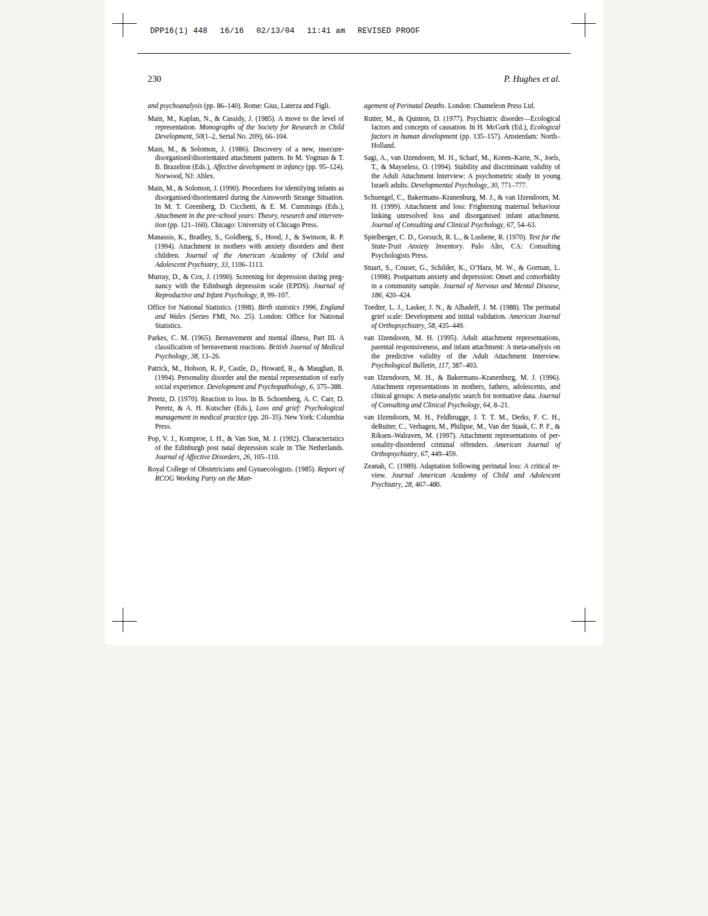DPP16(1) 448 16/16 02/13/04 11:41 am REVISED PROOF
230 P. Hughes et al.
and psychoanalysis (pp. 86–140). Rome: Gius, Laterza and Figli.
Main, M., Kaplan, N., & Cassidy, J. (1985). A move to the level of representation. Monographs of the Society for Research in Child Development, 50(1–2, Serial No. 209), 66–104.
Main, M., & Solomon, J. (1986). Discovery of a new, insecure-disorganised/disorientated attachment pattern. In M. Yogman & T. B. Brazelton (Eds.), Affective development in infancy (pp. 95–124). Norwood, NJ: Ablex.
Main, M., & Solomon, J. (1990). Procedures for identifying infants as disorganised/disorientated during the Ainsworth Strange Situation. In M. T. Greenberg, D. Cicchetti, & E. M. Cummings (Eds.), Attachment in the pre-school years: Theory, research and intervention (pp. 121–160). Chicago: University of Chicago Press.
Manassis, K., Bradley, S., Goldberg, S., Hood, J., & Swinson, R. P. (1994). Attachment in mothers with anxiety disorders and their children. Journal of the American Academy of Child and Adolescent Psychiatry, 33, 1106–1113.
Murray, D., & Cox, J. (1990). Screening for depression during pregnancy with the Edinburgh depression scale (EPDS). Journal of Reproductive and Infant Psychology, 8, 99–107.
Office for National Statistics. (1998). Birth statistics 1996, England and Wales (Series FMI, No. 25). London: Office for National Statistics.
Parkes, C. M. (1965). Bereavement and mental illness, Part III. A classification of bereavement reactions. British Journal of Medical Psychology, 38, 13–26.
Patrick, M., Hobson, R. P., Castle, D., Howard, R., & Maughan, B. (1994). Personality disorder and the mental representation of early social experience. Development and Psychopathology, 6, 375–388.
Peretz, D. (1970). Reaction to loss. In B. Schoenberg, A. C. Carr, D. Peretz, & A. H. Kutscher (Eds.), Loss and grief: Psychological management in medical practice (pp. 20–35). New York: Columbia Press.
Pop, V. J., Komproe, I. H., & Van Son, M. J. (1992). Characteristics of the Edinburgh post natal depression scale in The Netherlands. Journal of Affective Disorders, 26, 105–110.
Royal College of Obstetricians and Gynaecologists. (1985). Report of RCOG Working Party on the Man-
agement of Perinatal Deaths. London: Chameleon Press Ltd.
Rutter, M., & Quinton, D. (1977). Psychiatric disorder—Ecological factors and concepts of causation. In H. McGurk (Ed.), Ecological factors in human development (pp. 135–157). Amsterdam: North–Holland.
Sagi, A., van IJzendoorn, M. H., Scharf, M., Koren–Karie, N., Joels, T., & Mayseless, O. (1994). Stability and discriminant validity of the Adult Attachment Interview: A psychometric study in young Israeli adults. Developmental Psychology, 30, 771–777.
Schuengel, C., Bakermans–Kranenburg, M. J., & van IJzendoorn, M. H. (1999). Attachment and loss: Frightening maternal behaviour linking unresolved loss and disorganised infant attachment. Journal of Consulting and Clinical Psychology, 67, 54–63.
Spielberger, C. D., Gorsuch, R. L., & Lushene, R. (1970). Test for the State-Trait Anxiety Inventory. Palo Alto, CA: Consulting Psychologists Press.
Stuart, S., Couser, G., Schilder, K., O’Hara, M. W., & Gorman, L. (1998). Postpartum anxiety and depression: Onset and comorbidity in a community sample. Journal of Nervous and Mental Disease, 186, 420–424.
Toedter, L. J., Lasker, J. N., & Alhadeff, J. M. (1988). The perinatal grief scale: Development and initial validation. American Journal of Orthopsychiatry, 58, 435–449.
van IJzendoorn, M. H. (1995). Adult attachment representations, parental responsiveness, and infant attachment: A meta-analysis on the predictive validity of the Adult Attachment Interview. Psychological Bulletin, 117, 387–403.
van IJzendoorn, M. H., & Bakermans–Kranenburg, M. J. (1996). Attachment representations in mothers, fathers, adolescents, and clinical groups: A meta-analytic search for normative data. Journal of Consulting and Clinical Psychology, 64, 8–21.
van IJzendoorn, M. H., Feldbrugge, J. T. T. M., Derks, F. C. H., deRuiter, C., Verhagen, M., Philipse, M., Van der Staak, C. P. F., & Riksen–Walraven, M. (1997). Attachment representations of personality-disordered criminal offenders. American Journal of Orthopsychiatry, 67, 449–459.
Zeanah, C. (1989). Adaptation following perinatal loss: A critical review. Journal American Academy of Child and Adolescent Psychiatry, 28, 467–480.